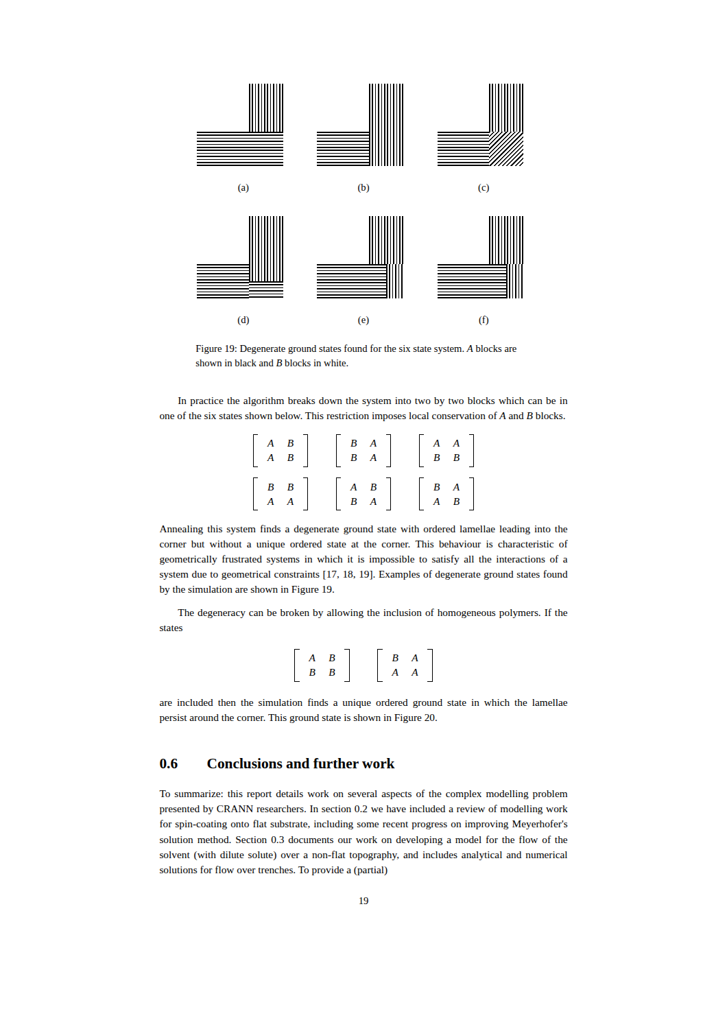(a)
(b)
(c)
(d)
(e)
(f)
Figure 19: Degenerate ground states found for the six state system. A blocks are shown in black and B blocks in white.
In practice the algorithm breaks down the system into two by two blocks which can be in one of the six states shown below. This restriction imposes local conservation of A and B blocks.
ABAB BABA AABB
BBAA ABBA BAAB
Annealing this system finds a degenerate ground state with ordered lamellae leading into the corner but without a unique ordered state at the corner. This behaviour is characteristic of geometrically frustrated systems in which it is impossible to satisfy all the interactions of a system due to geometrical constraints [17, 18, 19]. Examples of degenerate ground states found by the simulation are shown in Figure 19.
The degeneracy can be broken by allowing the inclusion of homogeneous polymers. If the states
ABBB BAAA
are included then the simulation finds a unique ordered ground state in which the lamellae persist around the corner. This ground state is shown in Figure 20.
0.6 Conclusions and further work
To summarize: this report details work on several aspects of the complex modelling problem presented by CRANN researchers. In section 0.2 we have included a review of modelling work for spin-coating onto flat substrate, including some recent progress on improving Meyerhofer's solution method. Section 0.3 documents our work on developing a model for the flow of the solvent (with dilute solute) over a non-flat topography, and includes analytical and numerical solutions for flow over trenches. To provide a (partial)
19